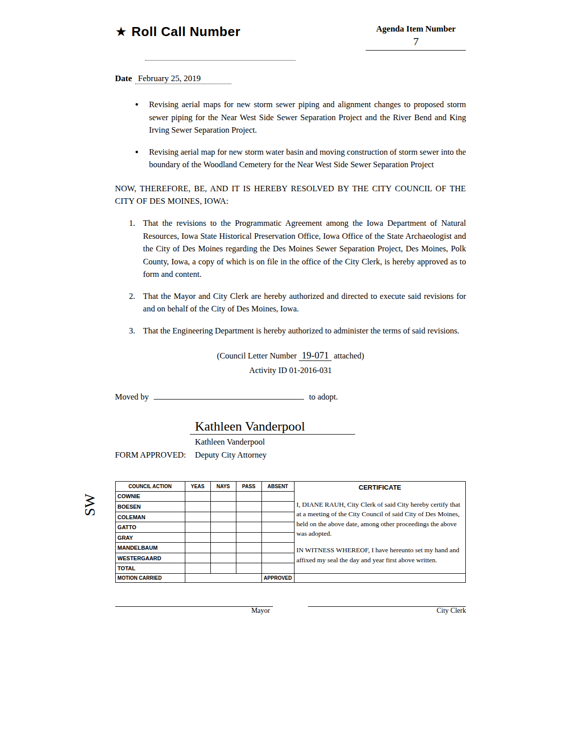★ Roll Call Number
Agenda Item Number
7
Date February 25, 2019
Revising aerial maps for new storm sewer piping and alignment changes to proposed storm sewer piping for the Near West Side Sewer Separation Project and the River Bend and King Irving Sewer Separation Project.
Revising aerial map for new storm water basin and moving construction of storm sewer into the boundary of the Woodland Cemetery for the Near West Side Sewer Separation Project
NOW, THEREFORE, BE, AND IT IS HEREBY RESOLVED BY THE CITY COUNCIL OF THE CITY OF DES MOINES, IOWA:
That the revisions to the Programmatic Agreement among the Iowa Department of Natural Resources, Iowa State Historical Preservation Office, Iowa Office of the State Archaeologist and the City of Des Moines regarding the Des Moines Sewer Separation Project, Des Moines, Polk County, Iowa, a copy of which is on file in the office of the City Clerk, is hereby approved as to form and content.
That the Mayor and City Clerk are hereby authorized and directed to execute said revisions for and on behalf of the City of Des Moines, Iowa.
That the Engineering Department is hereby authorized to administer the terms of said revisions.
(Council Letter Number 19-071 attached)
Activity ID 01-2016-031
Moved by to adopt.
FORM APPROVED:
Kathleen Vanderpool
Kathleen Vanderpool
Deputy City Attorney
SW
| COUNCIL ACTION | YEAS | NAYS | PASS | ABSENT | CERTIFICATE I, DIANE RAUH, City Clerk of said City hereby certify that at a meeting of the City Council of said City of Des Moines, held on the above date, among other proceedings the above was adopted. IN WITNESS WHEREOF, I have hereunto set my hand and affixed my seal the day and year first above written. |
| COWNIE | | | | |
| BOESEN | | | | |
| COLEMAN | | | | |
| GATTO | | | | |
| GRAY | | | | |
| MANDELBAUM | | | | |
| WESTERGAARD | | | | |
| TOTAL | | | | |
| MOTION CARRIED | | APPROVED | |
Mayor
City Clerk